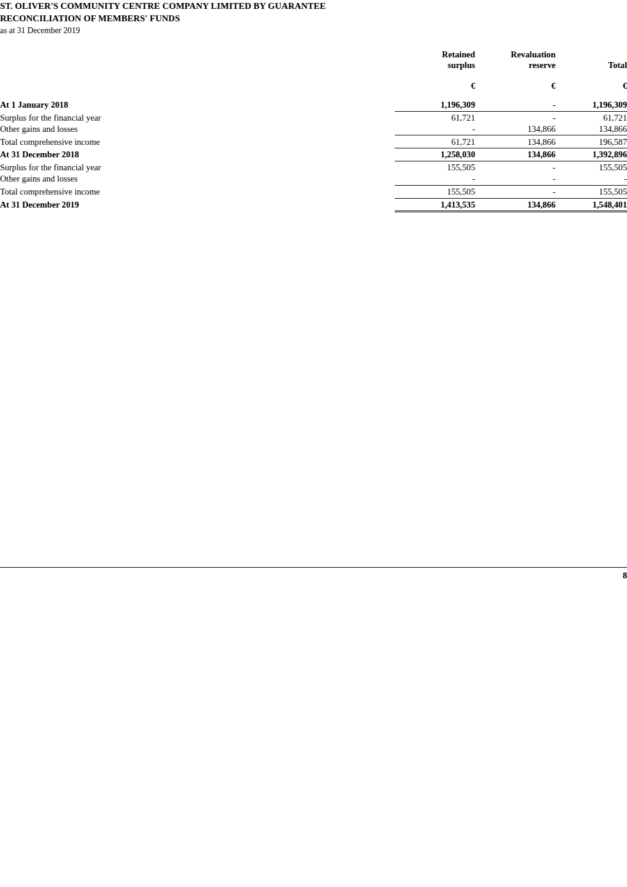St. Oliver's Community Centre Company Limited by Guarantee
Reconciliation of Members' Funds
as at 31 December 2019
| | Retained surplus | Revaluation reserve | Total |
| --- | --- | --- | --- |
| | € | € | € |
| At 1 January 2018 | 1,196,309 | - | 1,196,309 |
| Surplus for the financial year | 61,721 | - | 61,721 |
| Other gains and losses | - | 134,866 | 134,866 |
| Total comprehensive income | 61,721 | 134,866 | 196,587 |
| At 31 December 2018 | 1,258,030 | 134,866 | 1,392,896 |
| Surplus for the financial year | 155,505 | - | 155,505 |
| Other gains and losses | - | - | - |
| Total comprehensive income | 155,505 | - | 155,505 |
| At 31 December 2019 | 1,413,535 | 134,866 | 1,548,401 |
8